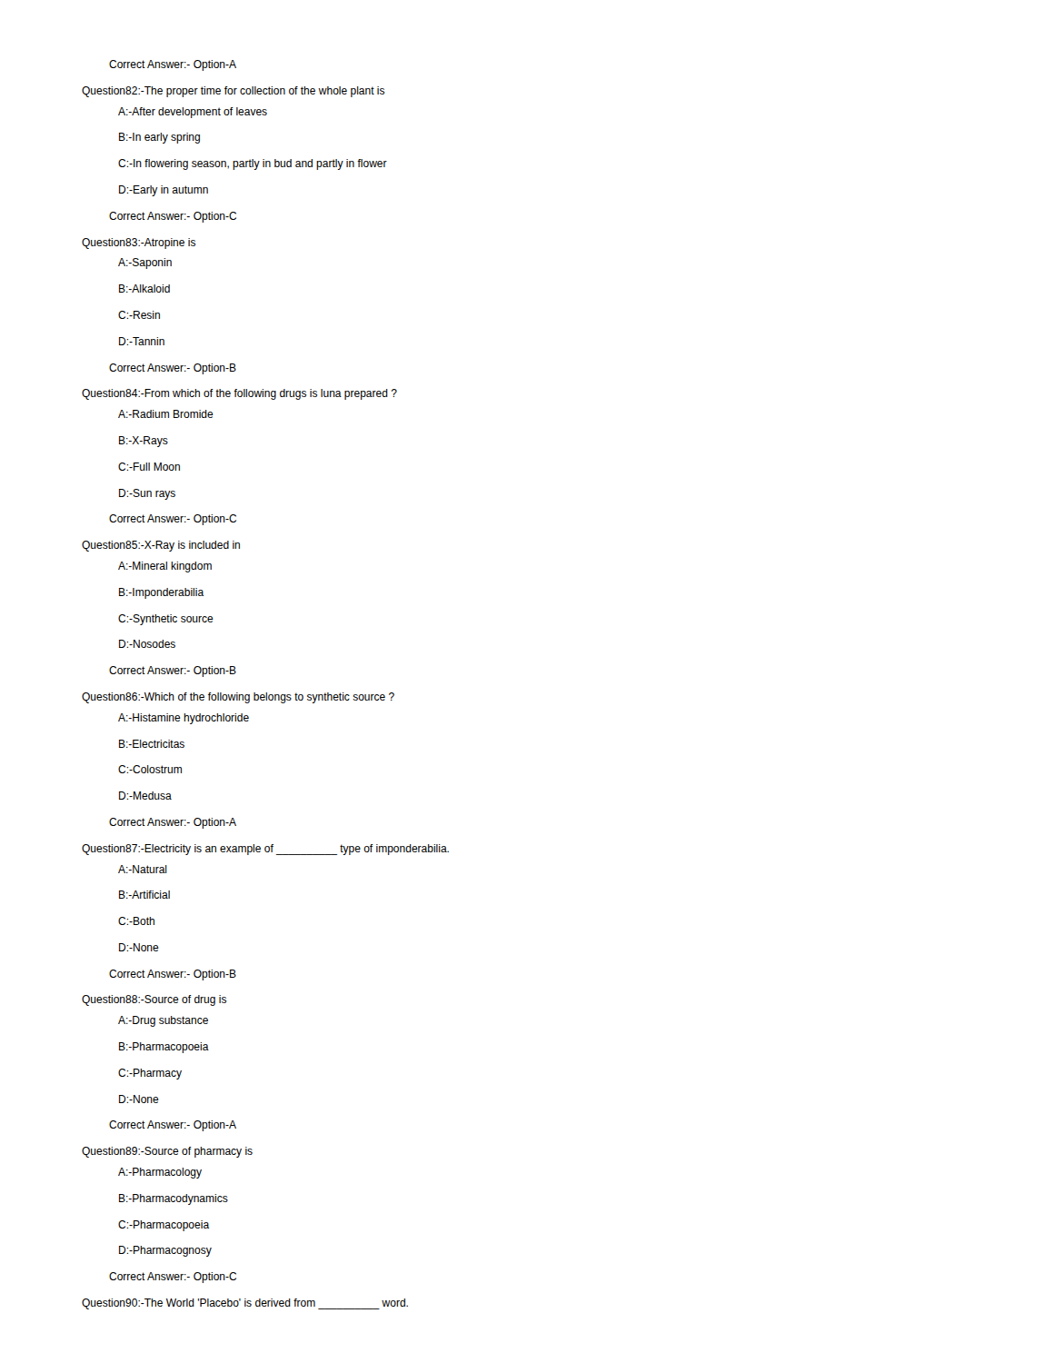Correct Answer:- Option-A
Question82:-The proper time for collection of the whole plant is
A:-After development of leaves
B:-In early spring
C:-In flowering season, partly in bud and partly in flower
D:-Early in autumn
Correct Answer:- Option-C
Question83:-Atropine is
A:-Saponin
B:-Alkaloid
C:-Resin
D:-Tannin
Correct Answer:- Option-B
Question84:-From which of the following drugs is luna prepared ?
A:-Radium Bromide
B:-X-Rays
C:-Full Moon
D:-Sun rays
Correct Answer:- Option-C
Question85:-X-Ray is included in
A:-Mineral kingdom
B:-Imponderabilia
C:-Synthetic source
D:-Nosodes
Correct Answer:- Option-B
Question86:-Which of the following belongs to synthetic source ?
A:-Histamine hydrochloride
B:-Electricitas
C:-Colostrum
D:-Medusa
Correct Answer:- Option-A
Question87:-Electricity is an example of __________ type of imponderabilia.
A:-Natural
B:-Artificial
C:-Both
D:-None
Correct Answer:- Option-B
Question88:-Source of drug is
A:-Drug substance
B:-Pharmacopoeia
C:-Pharmacy
D:-None
Correct Answer:- Option-A
Question89:-Source of pharmacy is
A:-Pharmacology
B:-Pharmacodynamics
C:-Pharmacopoeia
D:-Pharmacognosy
Correct Answer:- Option-C
Question90:-The World 'Placebo' is derived from __________ word.